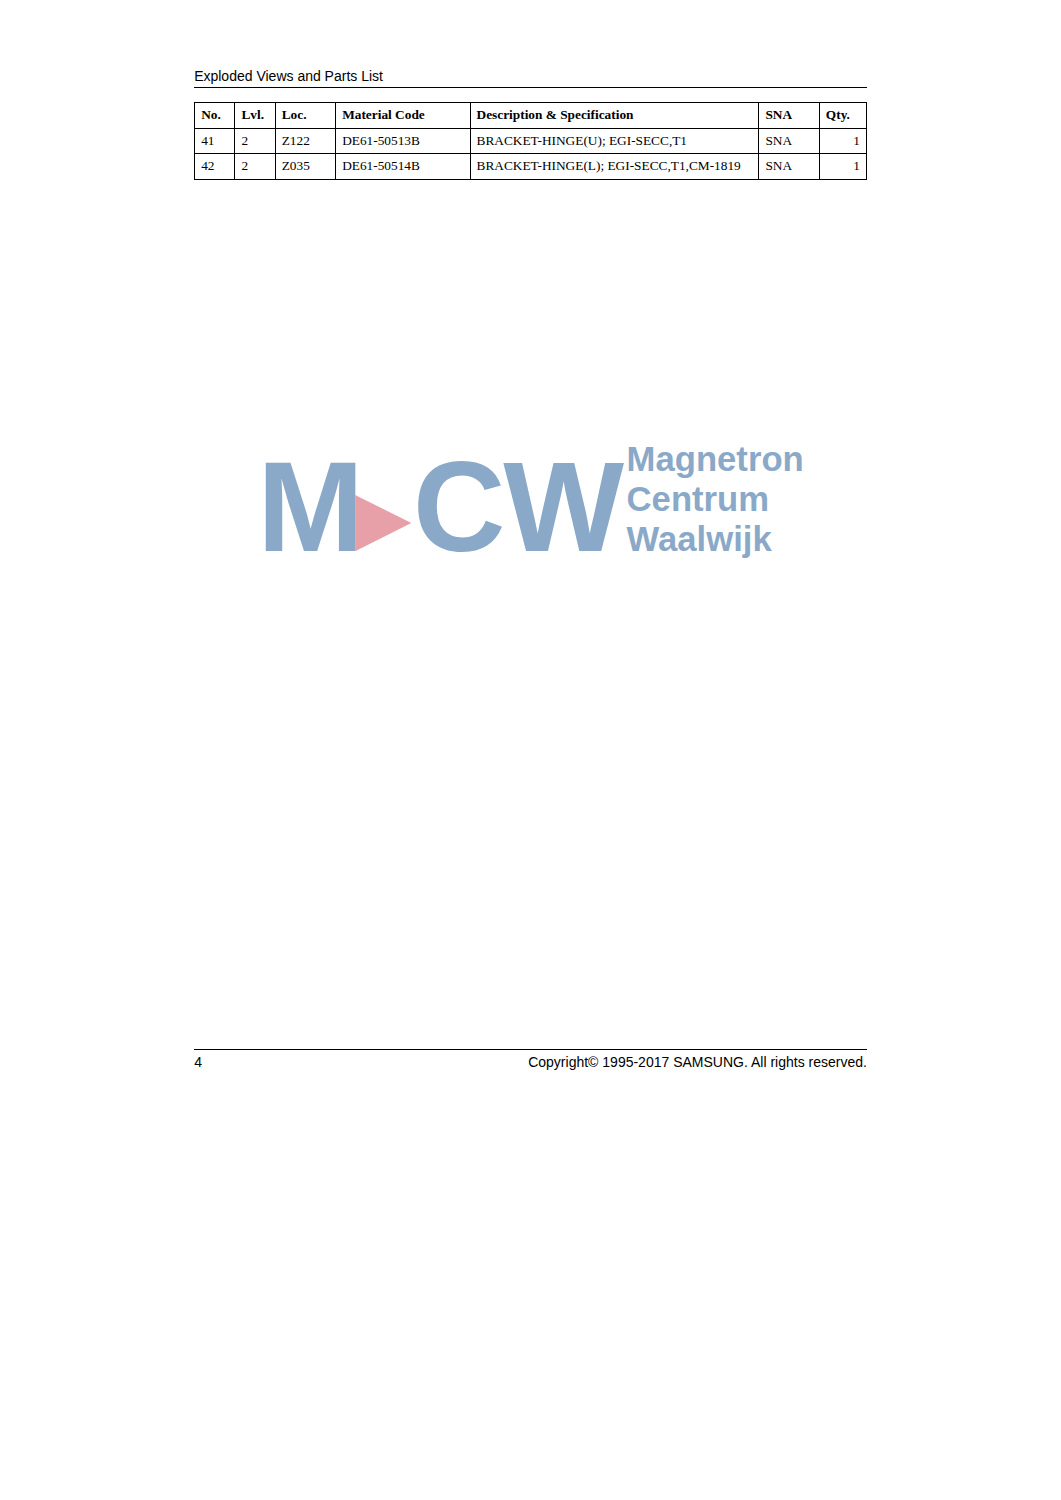Exploded Views and Parts List
| No. | Lvl. | Loc. | Material Code | Description & Specification | SNA | Qty. |
| --- | --- | --- | --- | --- | --- | --- |
| 41 | 2 | Z122 | DE61-50513B | BRACKET-HINGE(U); EGI-SECC,T1 | SNA | 1 |
| 42 | 2 | Z035 | DE61-50514B | BRACKET-HINGE(L); EGI-SECC,T1,CM-1819 | SNA | 1 |
M▶CW
Magnetron
Centrum
Waalwijk
4 Copyright© 1995-2017 SAMSUNG. All rights reserved.